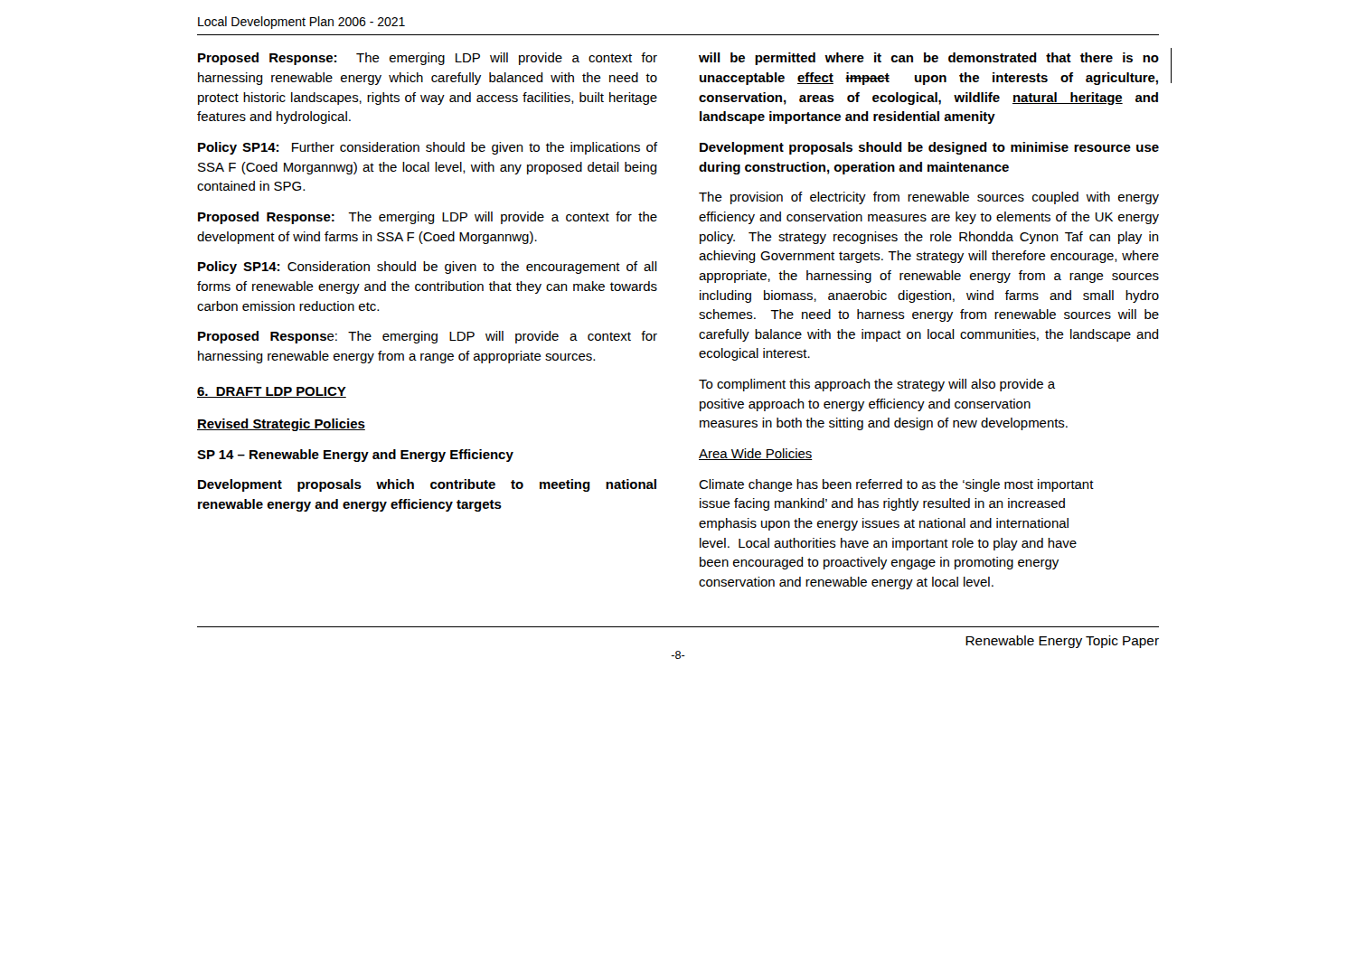Local Development Plan 2006 - 2021
Proposed Response: The emerging LDP will provide a context for harnessing renewable energy which carefully balanced with the need to protect historic landscapes, rights of way and access facilities, built heritage features and hydrological.
Policy SP14: Further consideration should be given to the implications of SSA F (Coed Morgannwg) at the local level, with any proposed detail being contained in SPG.
Proposed Response: The emerging LDP will provide a context for the development of wind farms in SSA F (Coed Morgannwg).
Policy SP14: Consideration should be given to the encouragement of all forms of renewable energy and the contribution that they can make towards carbon emission reduction etc.
Proposed Response: The emerging LDP will provide a context for harnessing renewable energy from a range of appropriate sources.
6. DRAFT LDP POLICY
Revised Strategic Policies
SP 14 – Renewable Energy and Energy Efficiency
Development proposals which contribute to meeting national renewable energy and energy efficiency targets
will be permitted where it can be demonstrated that there is no unacceptable effect impact upon the interests of agriculture, conservation, areas of ecological, wildlife natural heritage and landscape importance and residential amenity
Development proposals should be designed to minimise resource use during construction, operation and maintenance
The provision of electricity from renewable sources coupled with energy efficiency and conservation measures are key to elements of the UK energy policy. The strategy recognises the role Rhondda Cynon Taf can play in achieving Government targets. The strategy will therefore encourage, where appropriate, the harnessing of renewable energy from a range sources including biomass, anaerobic digestion, wind farms and small hydro schemes. The need to harness energy from renewable sources will be carefully balance with the impact on local communities, the landscape and ecological interest.
To compliment this approach the strategy will also provide a
positive approach to energy efficiency and conservation
measures in both the sitting and design of new developments.
Area Wide Policies
Climate change has been referred to as the ‘single most important
issue facing mankind’ and has rightly resulted in an increased
emphasis upon the energy issues at national and international
level. Local authorities have an important role to play and have
been encouraged to proactively engage in promoting energy
conservation and renewable energy at local level.
-8- Renewable Energy Topic Paper